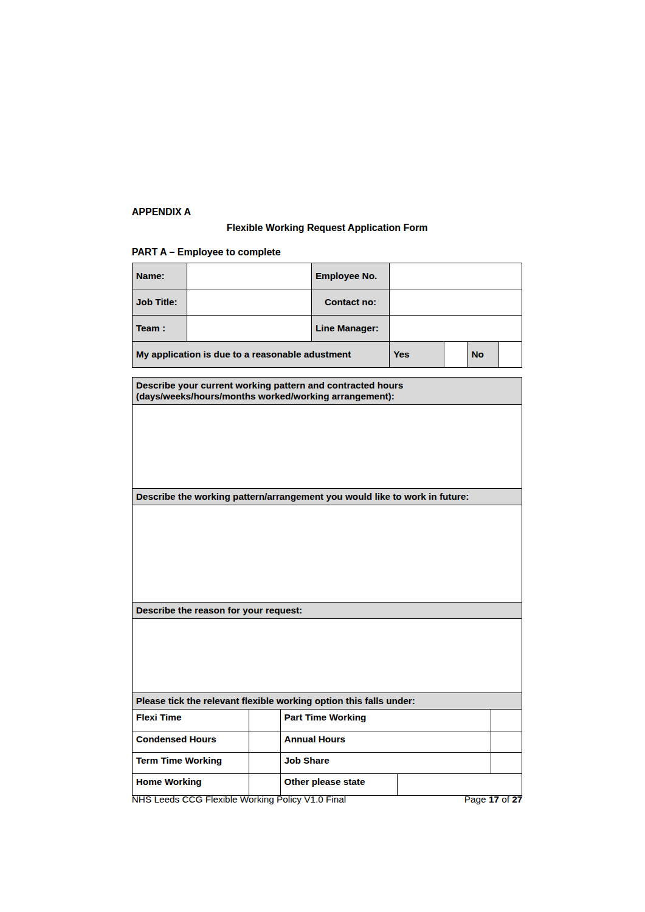APPENDIX A
Flexible Working Request Application Form
PART A – Employee to complete
| Name: | | Employee No. | |
| Job Title: | | Contact no: | |
| Team : | | Line Manager: | |
| My application is due to a reasonable adustment | Yes | | No | |
| Describe your current working pattern and contracted hours (days/weeks/hours/months worked/working arrangement): |
| Describe the working pattern/arrangement you would like to work in future: |
| Describe the reason for your request: |
| Please tick the relevant flexible working option this falls under: |
| Flexi Time | | Part Time Working | |
| Condensed Hours | | Annual Hours | |
| Term Time Working | | Job Share | |
| Home Working | | Other please state | |
NHS Leeds CCG Flexible Working Policy V1.0 Final
Page 17 of 27